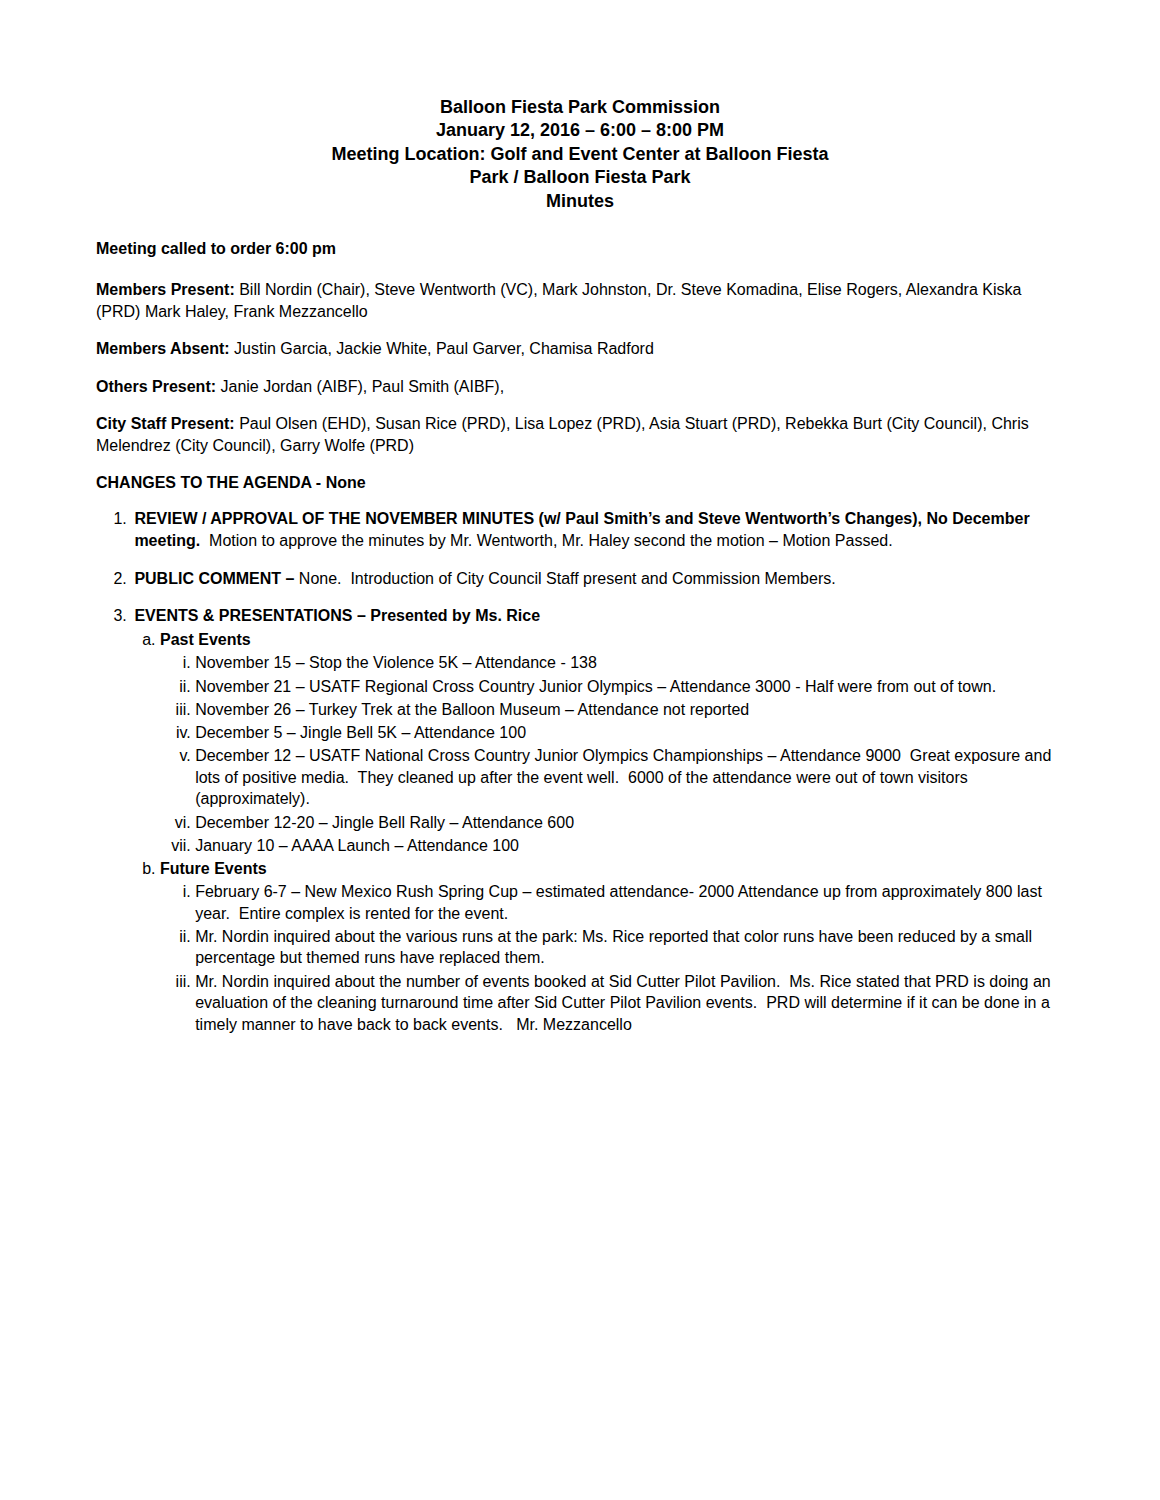Balloon Fiesta Park Commission January 12, 2016 – 6:00 – 8:00 PM Meeting Location: Golf and Event Center at Balloon Fiesta Park / Balloon Fiesta Park Minutes
Meeting called to order 6:00 pm
Members Present: Bill Nordin (Chair), Steve Wentworth (VC), Mark Johnston, Dr. Steve Komadina, Elise Rogers, Alexandra Kiska (PRD) Mark Haley, Frank Mezzancello
Members Absent: Justin Garcia, Jackie White, Paul Garver, Chamisa Radford
Others Present: Janie Jordan (AIBF), Paul Smith (AIBF),
City Staff Present: Paul Olsen (EHD), Susan Rice (PRD), Lisa Lopez (PRD), Asia Stuart (PRD), Rebekka Burt (City Council), Chris Melendrez (City Council), Garry Wolfe (PRD)
CHANGES TO THE AGENDA - None
REVIEW / APPROVAL OF THE NOVEMBER MINUTES (w/ Paul Smith’s and Steve Wentworth’s Changes), No December meeting. Motion to approve the minutes by Mr. Wentworth, Mr. Haley second the motion – Motion Passed.
PUBLIC COMMENT – None. Introduction of City Council Staff present and Commission Members.
EVENTS & PRESENTATIONS – Presented by Ms. Rice
Past Events
November 15 – Stop the Violence 5K – Attendance - 138
November 21 – USATF Regional Cross Country Junior Olympics – Attendance 3000 - Half were from out of town.
November 26 – Turkey Trek at the Balloon Museum – Attendance not reported
December 5 – Jingle Bell 5K – Attendance 100
December 12 – USATF National Cross Country Junior Olympics Championships – Attendance 9000 Great exposure and lots of positive media. They cleaned up after the event well. 6000 of the attendance were out of town visitors (approximately).
December 12-20 – Jingle Bell Rally – Attendance 600
January 10 – AAAA Launch – Attendance 100
Future Events
February 6-7 – New Mexico Rush Spring Cup – estimated attendance- 2000 Attendance up from approximately 800 last year. Entire complex is rented for the event.
Mr. Nordin inquired about the various runs at the park: Ms. Rice reported that color runs have been reduced by a small percentage but themed runs have replaced them.
Mr. Nordin inquired about the number of events booked at Sid Cutter Pilot Pavilion. Ms. Rice stated that PRD is doing an evaluation of the cleaning turnaround time after Sid Cutter Pilot Pavilion events. PRD will determine if it can be done in a timely manner to have back to back events. Mr. Mezzancello